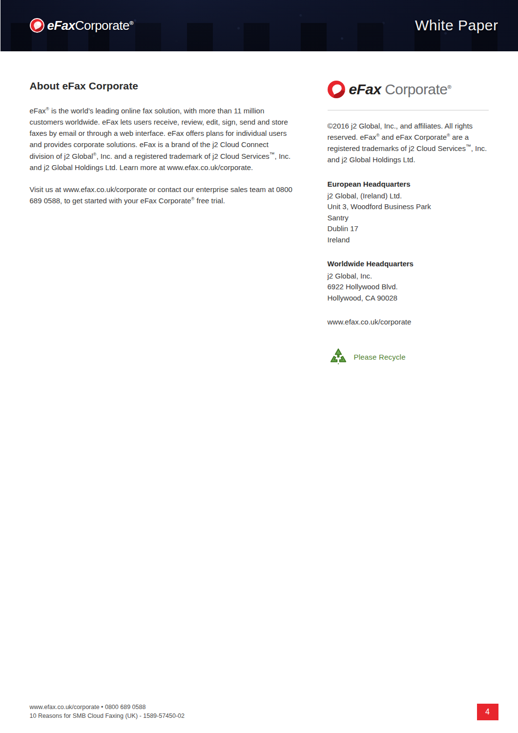eFax Corporate®
White Paper
About eFax Corporate
eFax® is the world’s leading online fax solution, with more than 11 million customers worldwide. eFax lets users receive, review, edit, sign, send and store faxes by email or through a web interface. eFax offers plans for individual users and provides corporate solutions. eFax is a brand of the j2 Cloud Connect division of j2 Global®, Inc. and a registered trademark of j2 Cloud Services™, Inc. and j2 Global Holdings Ltd. Learn more at www.efax.co.uk/corporate.
Visit us at www.efax.co.uk/corporate or contact our enterprise sales team at 0800 689 0588, to get started with your eFax Corporate® free trial.
eFax Corporate®
©2016 j2 Global, Inc., and affiliates. All rights reserved. eFax® and eFax Corporate® are a registered trademarks of j2 Cloud Services™, Inc. and j2 Global Holdings Ltd.
European Headquarters
j2 Global, (Ireland) Ltd.
Unit 3, Woodford Business Park
Santry
Dublin 17
Ireland
Worldwide Headquarters
j2 Global, Inc.
6922 Hollywood Blvd.
Hollywood, CA 90028
www.efax.co.uk/corporate
Please Recycle
www.efax.co.uk/corporate • 0800 689 0588
10 Reasons for SMB Cloud Faxing (UK) - 1589-57450-02
4